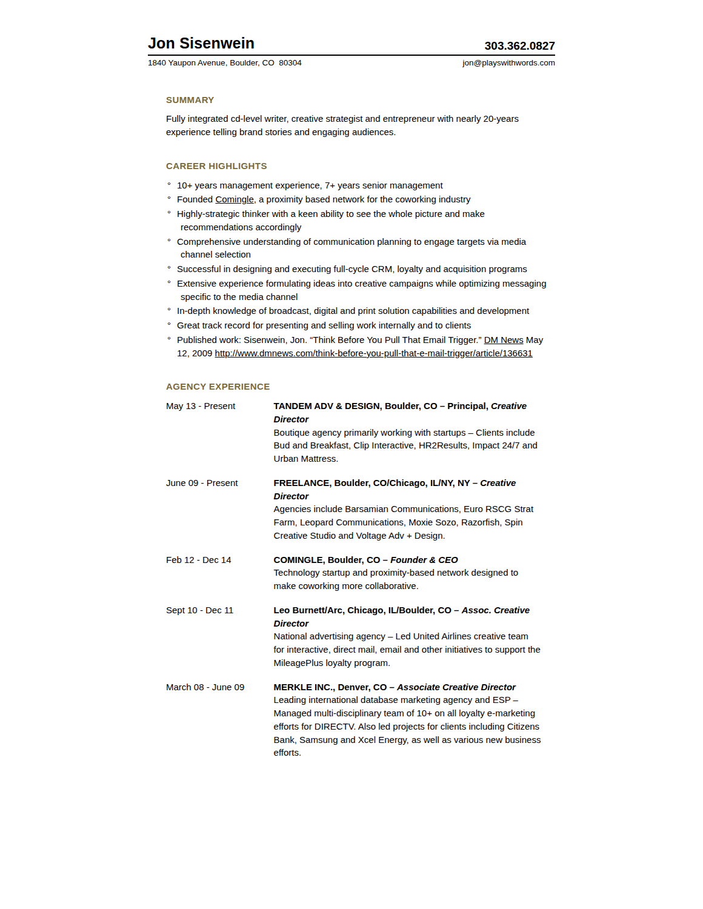Jon Sisenwein
303.362.0827
1840 Yaupon Avenue, Boulder, CO 80304
jon@playswithwords.com
SUMMARY
Fully integrated cd-level writer, creative strategist and entrepreneur with nearly 20-years experience telling brand stories and engaging audiences.
CAREER HIGHLIGHTS
10+ years management experience, 7+ years senior management
Founded Comingle, a proximity based network for the coworking industry
Highly-strategic thinker with a keen ability to see the whole picture and makerecommendations accordingly
Comprehensive understanding of communication planning to engage targets via mediachannel selection
Successful in designing and executing full-cycle CRM, loyalty and acquisition programs
Extensive experience formulating ideas into creative campaigns while optimizing messagingspecific to the media channel
In-depth knowledge of broadcast, digital and print solution capabilities and development
Great track record for presenting and selling work internally and to clients
Published work: Sisenwein, Jon. “Think Before You Pull That Email Trigger.” DM News May 12, 2009 http://www.dmnews.com/think-before-you-pull-that-e-mail-trigger/article/136631
AGENCY EXPERIENCE
May 13 - Present
TANDEM ADV & DESIGN, Boulder, CO – Principal, Creative Director
Boutique agency primarily working with startups – Clients include Bud and Breakfast, Clip Interactive, HR2Results, Impact 24/7 and Urban Mattress.
June 09 - Present
FREELANCE, Boulder, CO/Chicago, IL/NY, NY – Creative Director
Agencies include Barsamian Communications, Euro RSCG Strat Farm, Leopard Communications, Moxie Sozo, Razorfish, Spin Creative Studio and Voltage Adv + Design.
Feb 12 - Dec 14
COMINGLE, Boulder, CO – Founder & CEO
Technology startup and proximity-based network designed to make coworking more collaborative.
Sept 10 - Dec 11
Leo Burnett/Arc, Chicago, IL/Boulder, CO – Assoc. Creative Director
National advertising agency – Led United Airlines creative team for interactive, direct mail, email and other initiatives to support the MileagePlus loyalty program.
March 08 - June 09
MERKLE INC., Denver, CO – Associate Creative Director
Leading international database marketing agency and ESP – Managed multi-disciplinary team of 10+ on all loyalty e-marketing efforts for DIRECTV. Also led projects for clients including Citizens Bank, Samsung and Xcel Energy, as well as various new business efforts.